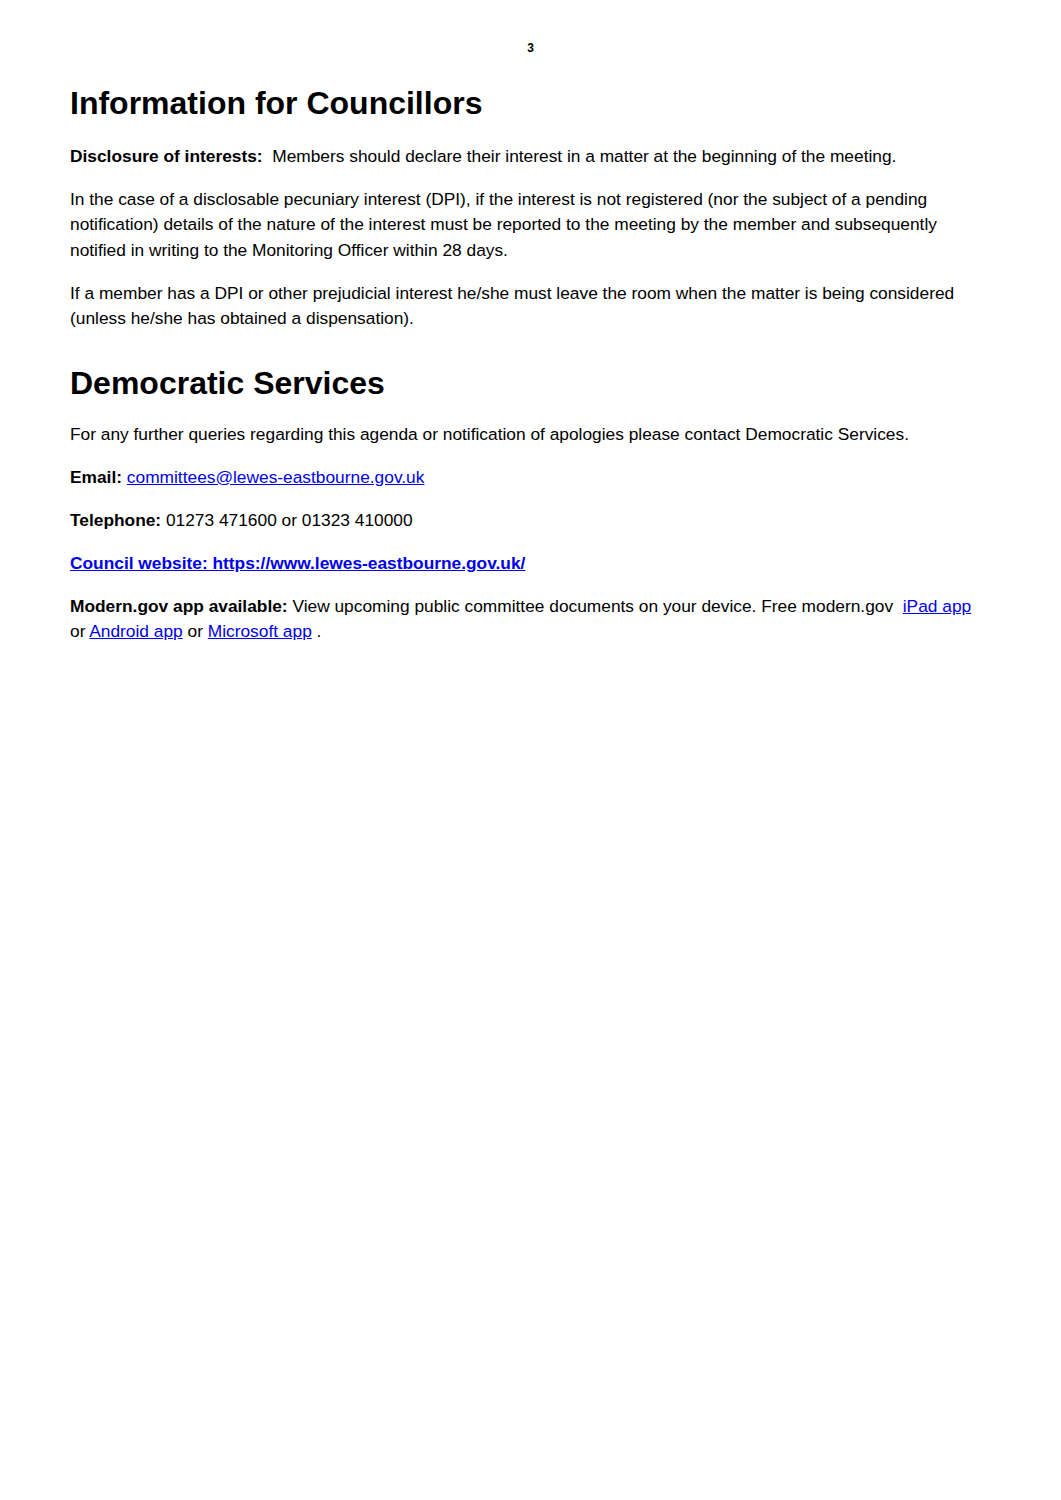3
Information for Councillors
Disclosure of interests: Members should declare their interest in a matter at the beginning of the meeting.
In the case of a disclosable pecuniary interest (DPI), if the interest is not registered (nor the subject of a pending notification) details of the nature of the interest must be reported to the meeting by the member and subsequently notified in writing to the Monitoring Officer within 28 days.
If a member has a DPI or other prejudicial interest he/she must leave the room when the matter is being considered (unless he/she has obtained a dispensation).
Democratic Services
For any further queries regarding this agenda or notification of apologies please contact Democratic Services.
Email: committees@lewes-eastbourne.gov.uk
Telephone: 01273 471600 or 01323 410000
Council website: https://www.lewes-eastbourne.gov.uk/
Modern.gov app available: View upcoming public committee documents on your device. Free modern.gov iPad app or Android app or Microsoft app .